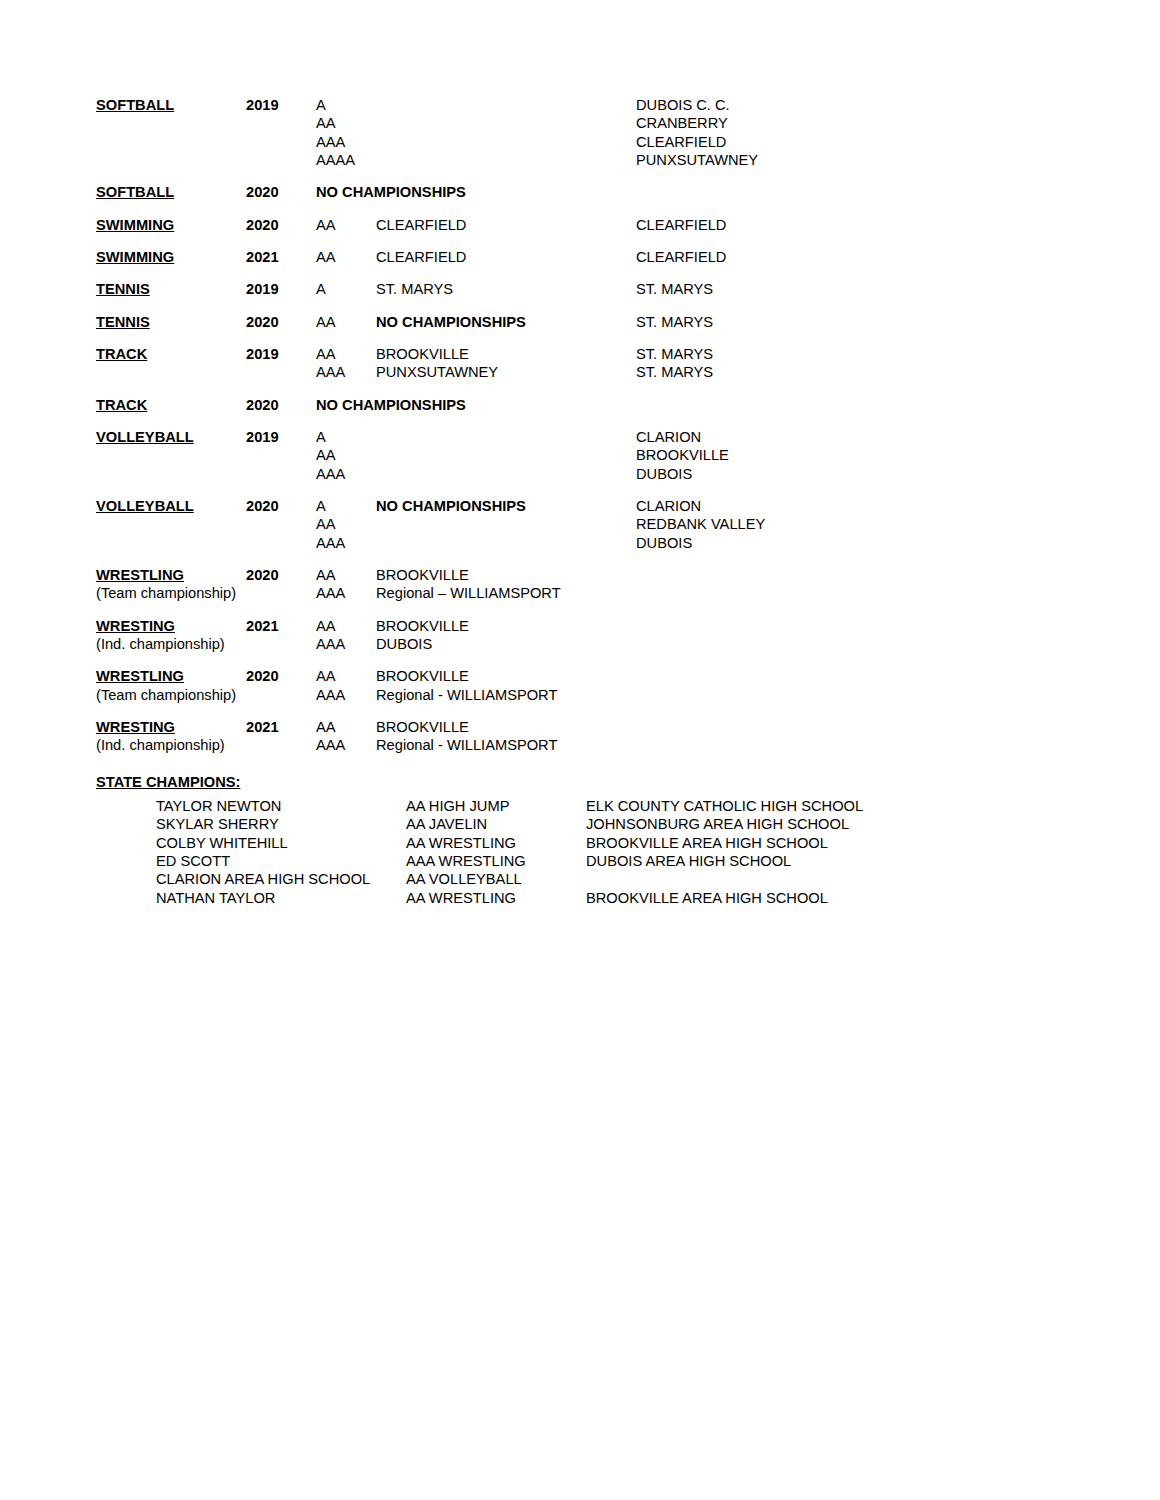| SOFTBALL | 2019 | A | | DUBOIS C. C. |
| | | AA | | CRANBERRY |
| | | AAA | | CLEARFIELD |
| | | AAAA | | PUNXSUTAWNEY |
| SOFTBALL | 2020 | NO CHAMPIONSHIPS | |
| SWIMMING | 2020 | AA | CLEARFIELD | CLEARFIELD |
| SWIMMING | 2021 | AA | CLEARFIELD | CLEARFIELD |
| TENNIS | 2019 | A | ST. MARYS | ST. MARYS |
| TENNIS | 2020 | AA | NO CHAMPIONSHIPS | ST. MARYS |
| TRACK | 2019 | AA | BROOKVILLE | ST. MARYS |
| | | AAA | PUNXSUTAWNEY | ST. MARYS |
| TRACK | 2020 | NO CHAMPIONSHIPS | |
| VOLLEYBALL | 2019 | A | | CLARION |
| | | AA | | BROOKVILLE |
| | | AAA | | DUBOIS |
| VOLLEYBALL | 2020 | A | NO CHAMPIONSHIPS | CLARION |
| | | AA | | REDBANK VALLEY |
| | | AAA | | DUBOIS |
| WRESTLING | 2020 | AA | BROOKVILLE | |
| (Team championship) | | AAA | Regional – WILLIAMSPORT | |
| WRESTING | 2021 | AA | BROOKVILLE | |
| (Ind. championship) | | AAA | DUBOIS | |
| WRESTLING | 2020 | AA | BROOKVILLE | |
| (Team championship) | | AAA | Regional - WILLIAMSPORT | |
| WRESTING | 2021 | AA | BROOKVILLE | |
| (Ind. championship) | | AAA | Regional - WILLIAMSPORT | |
STATE CHAMPIONS:
| TAYLOR NEWTON | AA HIGH JUMP | ELK COUNTY CATHOLIC HIGH SCHOOL |
| SKYLAR SHERRY | AA JAVELIN | JOHNSONBURG AREA HIGH SCHOOL |
| COLBY WHITEHILL | AA WRESTLING | BROOKVILLE AREA HIGH SCHOOL |
| ED SCOTT | AAA WRESTLING | DUBOIS AREA HIGH SCHOOL |
| CLARION AREA HIGH SCHOOL | AA VOLLEYBALL | |
| NATHAN TAYLOR | AA WRESTLING | BROOKVILLE AREA HIGH SCHOOL |